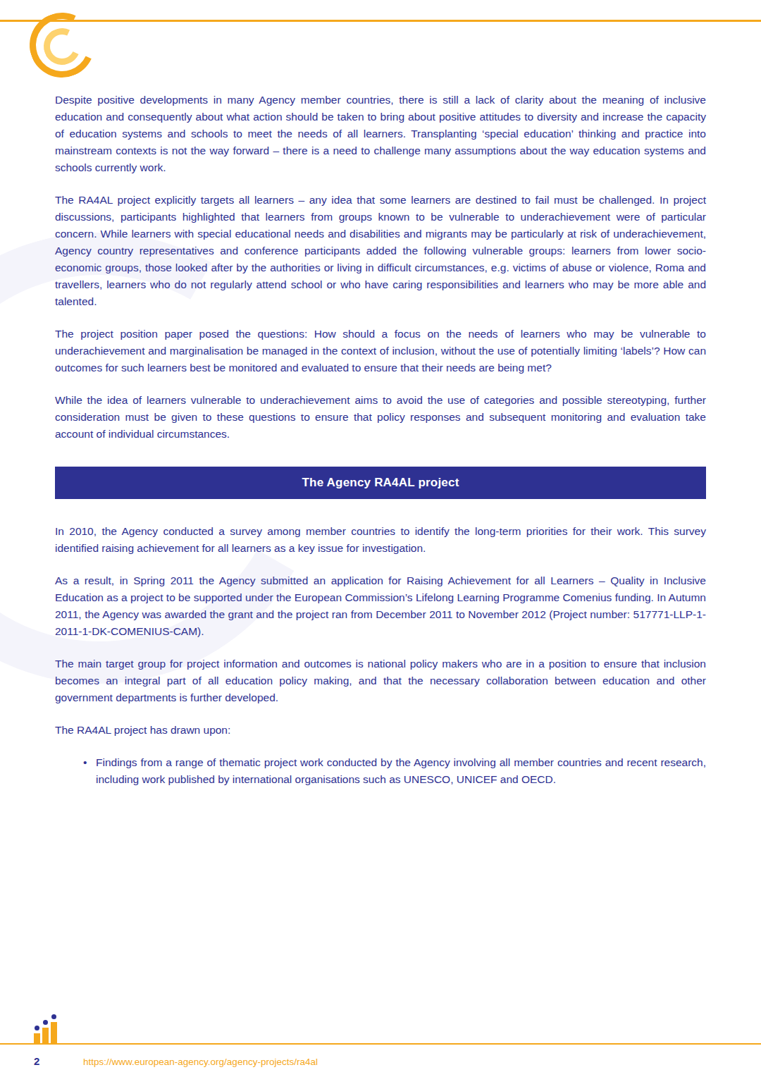Despite positive developments in many Agency member countries, there is still a lack of clarity about the meaning of inclusive education and consequently about what action should be taken to bring about positive attitudes to diversity and increase the capacity of education systems and schools to meet the needs of all learners. Transplanting ‘special education’ thinking and practice into mainstream contexts is not the way forward – there is a need to challenge many assumptions about the way education systems and schools currently work.
The RA4AL project explicitly targets all learners – any idea that some learners are destined to fail must be challenged. In project discussions, participants highlighted that learners from groups known to be vulnerable to underachievement were of particular concern. While learners with special educational needs and disabilities and migrants may be particularly at risk of underachievement, Agency country representatives and conference participants added the following vulnerable groups: learners from lower socio-economic groups, those looked after by the authorities or living in difficult circumstances, e.g. victims of abuse or violence, Roma and travellers, learners who do not regularly attend school or who have caring responsibilities and learners who may be more able and talented.
The project position paper posed the questions: How should a focus on the needs of learners who may be vulnerable to underachievement and marginalisation be managed in the context of inclusion, without the use of potentially limiting ‘labels’? How can outcomes for such learners best be monitored and evaluated to ensure that their needs are being met?
While the idea of learners vulnerable to underachievement aims to avoid the use of categories and possible stereotyping, further consideration must be given to these questions to ensure that policy responses and subsequent monitoring and evaluation take account of individual circumstances.
The Agency RA4AL project
In 2010, the Agency conducted a survey among member countries to identify the long-term priorities for their work. This survey identified raising achievement for all learners as a key issue for investigation.
As a result, in Spring 2011 the Agency submitted an application for Raising Achievement for all Learners – Quality in Inclusive Education as a project to be supported under the European Commission’s Lifelong Learning Programme Comenius funding. In Autumn 2011, the Agency was awarded the grant and the project ran from December 2011 to November 2012 (Project number: 517771-LLP-1-2011-1-DK-COMENIUS-CAM).
The main target group for project information and outcomes is national policy makers who are in a position to ensure that inclusion becomes an integral part of all education policy making, and that the necessary collaboration between education and other government departments is further developed.
The RA4AL project has drawn upon:
Findings from a range of thematic project work conducted by the Agency involving all member countries and recent research, including work published by international organisations such as UNESCO, UNICEF and OECD.
2
https://www.european-agency.org/agency-projects/ra4al